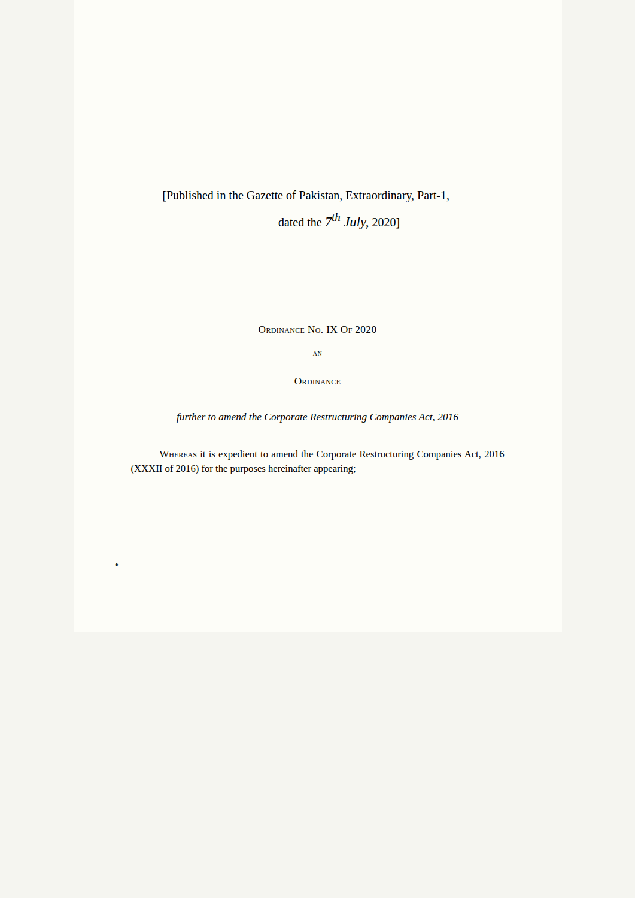[Published in the Gazette of Pakistan, Extraordinary, Part-1, dated the 7th July, 2020]
Ordinance No. IX Of 2020
an
Ordinance
further to amend the Corporate Restructuring Companies Act, 2016
Whereas it is expedient to amend the Corporate Restructuring Companies Act, 2016 (XXXII of 2016) for the purposes hereinafter appearing;
•